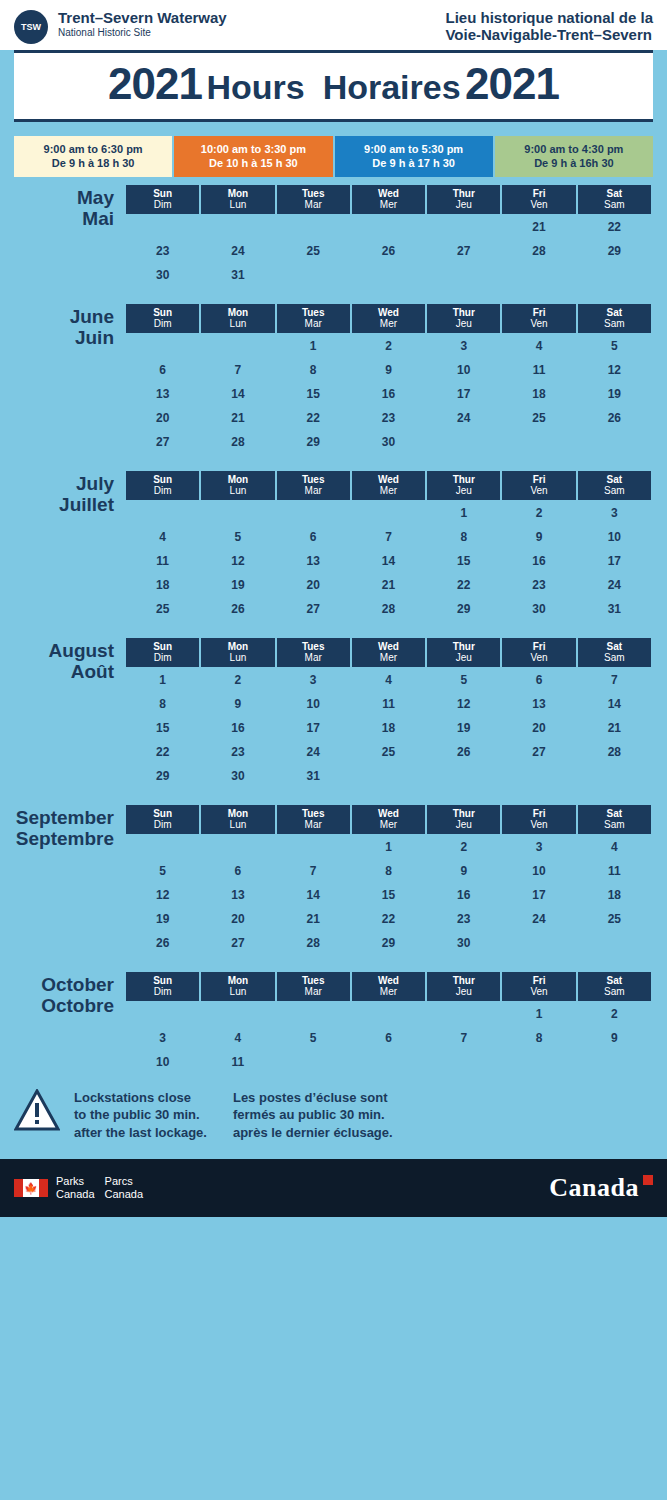TSW
Trent–Severn Waterway National Historic Site
Lieu historique national de la
Voie-Navigable-Trent–Severn
2021 Hours
Horaires 2021
9:00 am to 6:30 pm
De 9 h à 18 h 30
10:00 am to 3:30 pm
De 10 h à 15 h 30
9:00 am to 5:30 pm
De 9 h à 17 h 30
9:00 am to 4:30 pm
De 9 h à 16h 30
May Mai
| Sun Dim | Mon Lun | Tues Mar | Wed Mer | Thur Jeu | Fri Ven | Sat Sam |
| --- | --- | --- | --- | --- | --- | --- |
| | | | | | 21 | 22 |
| 23 | 24 | 25 | 26 | 27 | 28 | 29 |
| 30 | 31 | | | | | |
June Juin
| Sun Dim | Mon Lun | Tues Mar | Wed Mer | Thur Jeu | Fri Ven | Sat Sam |
| --- | --- | --- | --- | --- | --- | --- |
| | | 1 | 2 | 3 | 4 | 5 |
| 6 | 7 | 8 | 9 | 10 | 11 | 12 |
| 13 | 14 | 15 | 16 | 17 | 18 | 19 |
| 20 | 21 | 22 | 23 | 24 | 25 | 26 |
| 27 | 28 | 29 | 30 | | | |
July Juillet
| Sun Dim | Mon Lun | Tues Mar | Wed Mer | Thur Jeu | Fri Ven | Sat Sam |
| --- | --- | --- | --- | --- | --- | --- |
| | | | | 1 | 2 | 3 |
| 4 | 5 | 6 | 7 | 8 | 9 | 10 |
| 11 | 12 | 13 | 14 | 15 | 16 | 17 |
| 18 | 19 | 20 | 21 | 22 | 23 | 24 |
| 25 | 26 | 27 | 28 | 29 | 30 | 31 |
August Août
| Sun Dim | Mon Lun | Tues Mar | Wed Mer | Thur Jeu | Fri Ven | Sat Sam |
| --- | --- | --- | --- | --- | --- | --- |
| 1 | 2 | 3 | 4 | 5 | 6 | 7 |
| 8 | 9 | 10 | 11 | 12 | 13 | 14 |
| 15 | 16 | 17 | 18 | 19 | 20 | 21 |
| 22 | 23 | 24 | 25 | 26 | 27 | 28 |
| 29 | 30 | 31 | | | | |
September Septembre
| Sun Dim | Mon Lun | Tues Mar | Wed Mer | Thur Jeu | Fri Ven | Sat Sam |
| --- | --- | --- | --- | --- | --- | --- |
| | | | 1 | 2 | 3 | 4 |
| 5 | 6 | 7 | 8 | 9 | 10 | 11 |
| 12 | 13 | 14 | 15 | 16 | 17 | 18 |
| 19 | 20 | 21 | 22 | 23 | 24 | 25 |
| 26 | 27 | 28 | 29 | 30 | | |
October Octobre
| Sun Dim | Mon Lun | Tues Mar | Wed Mer | Thur Jeu | Fri Ven | Sat Sam |
| --- | --- | --- | --- | --- | --- | --- |
| | | | | | 1 | 2 |
| 3 | 4 | 5 | 6 | 7 | 8 | 9 |
| 10 | 11 | | | | | |
Lockstations close
to the public 30 min.
after the last lockage.
Les postes d’écluse sont
fermés au public 30 min.
après le dernier éclusage.
🍁
Parks
Canada
Parcs
Canada
Canada